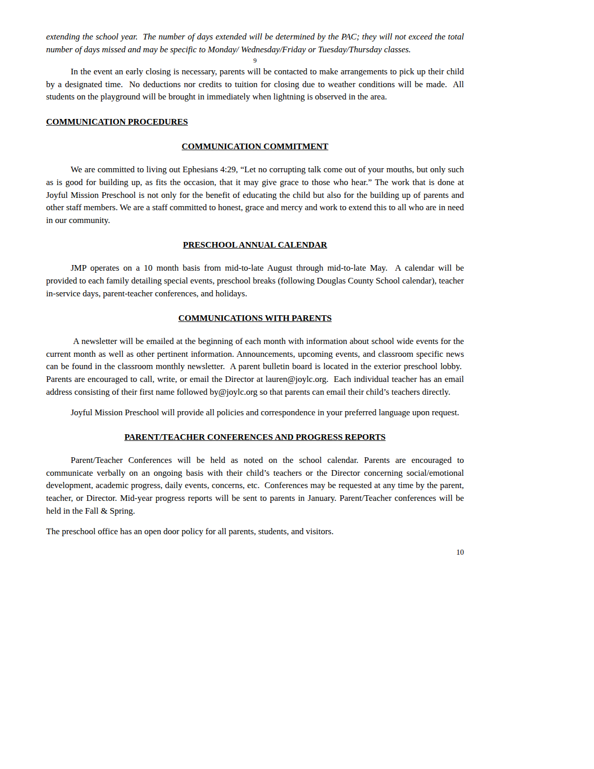extending the school year. The number of days extended will be determined by the PAC; they will not exceed the total number of days missed and may be specific to Monday/ Wednesday/Friday or Tuesday/Thursday classes.
9
In the event an early closing is necessary, parents will be contacted to make arrangements to pick up their child by a designated time. No deductions nor credits to tuition for closing due to weather conditions will be made. All students on the playground will be brought in immediately when lightning is observed in the area.
COMMUNICATION PROCEDURES
COMMUNICATION COMMITMENT
We are committed to living out Ephesians 4:29, “Let no corrupting talk come out of your mouths, but only such as is good for building up, as fits the occasion, that it may give grace to those who hear.” The work that is done at Joyful Mission Preschool is not only for the benefit of educating the child but also for the building up of parents and other staff members. We are a staff committed to honest, grace and mercy and work to extend this to all who are in need in our community.
PRESCHOOL ANNUAL CALENDAR
JMP operates on a 10 month basis from mid-to-late August through mid-to-late May. A calendar will be provided to each family detailing special events, preschool breaks (following Douglas County School calendar), teacher in-service days, parent-teacher conferences, and holidays.
COMMUNICATIONS WITH PARENTS
A newsletter will be emailed at the beginning of each month with information about school wide events for the current month as well as other pertinent information. Announcements, upcoming events, and classroom specific news can be found in the classroom monthly newsletter. A parent bulletin board is located in the exterior preschool lobby. Parents are encouraged to call, write, or email the Director at lauren@joylc.org. Each individual teacher has an email address consisting of their first name followed by@joylc.org so that parents can email their child’s teachers directly.
Joyful Mission Preschool will provide all policies and correspondence in your preferred language upon request.
PARENT/TEACHER CONFERENCES AND PROGRESS REPORTS
Parent/Teacher Conferences will be held as noted on the school calendar. Parents are encouraged to communicate verbally on an ongoing basis with their child’s teachers or the Director concerning social/emotional development, academic progress, daily events, concerns, etc. Conferences may be requested at any time by the parent, teacher, or Director. Mid-year progress reports will be sent to parents in January. Parent/Teacher conferences will be held in the Fall & Spring.
The preschool office has an open door policy for all parents, students, and visitors.
10